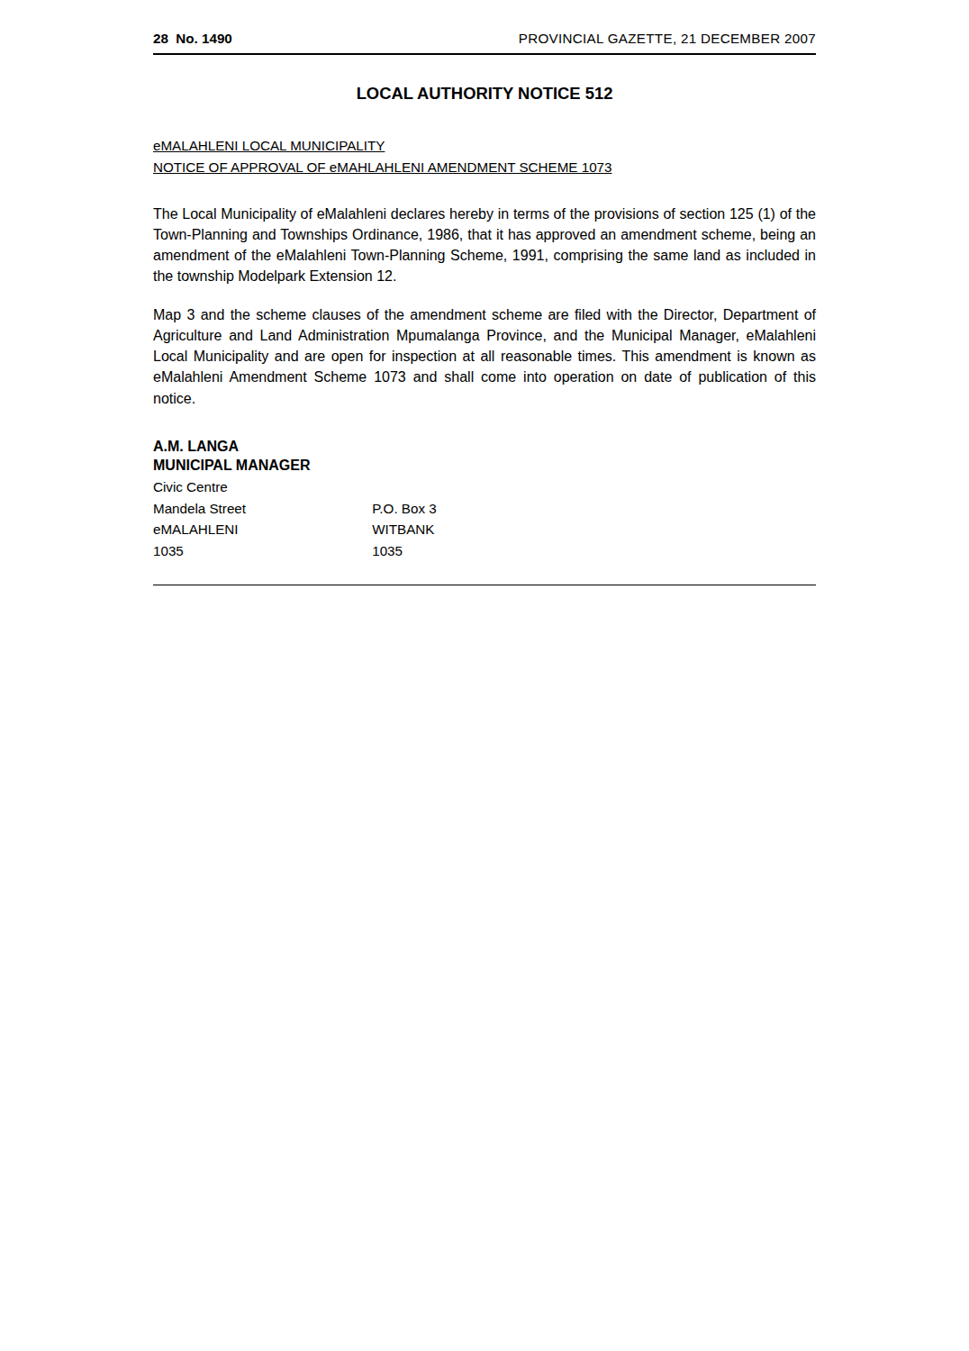28 No. 1490 PROVINCIAL GAZETTE, 21 DECEMBER 2007
LOCAL AUTHORITY NOTICE 512
eMALAHLENI LOCAL MUNICIPALITY
NOTICE OF APPROVAL OF eMAHLAHLENI AMENDMENT SCHEME 1073
The Local Municipality of eMalahleni declares hereby in terms of the provisions of section 125 (1) of the Town-Planning and Townships Ordinance, 1986, that it has approved an amendment scheme, being an amendment of the eMalahleni Town-Planning Scheme, 1991, comprising the same land as included in the township Modelpark Extension 12.
Map 3 and the scheme clauses of the amendment scheme are filed with the Director, Department of Agriculture and Land Administration Mpumalanga Province, and the Municipal Manager, eMalahleni Local Municipality and are open for inspection at all reasonable times. This amendment is known as eMalahleni Amendment Scheme 1073 and shall come into operation on date of publication of this notice.
A.M. LANGA MUNICIPAL MANAGER
Civic Centre Mandela Street P.O. Box 3 eMALAHLENI WITBANK 10351035